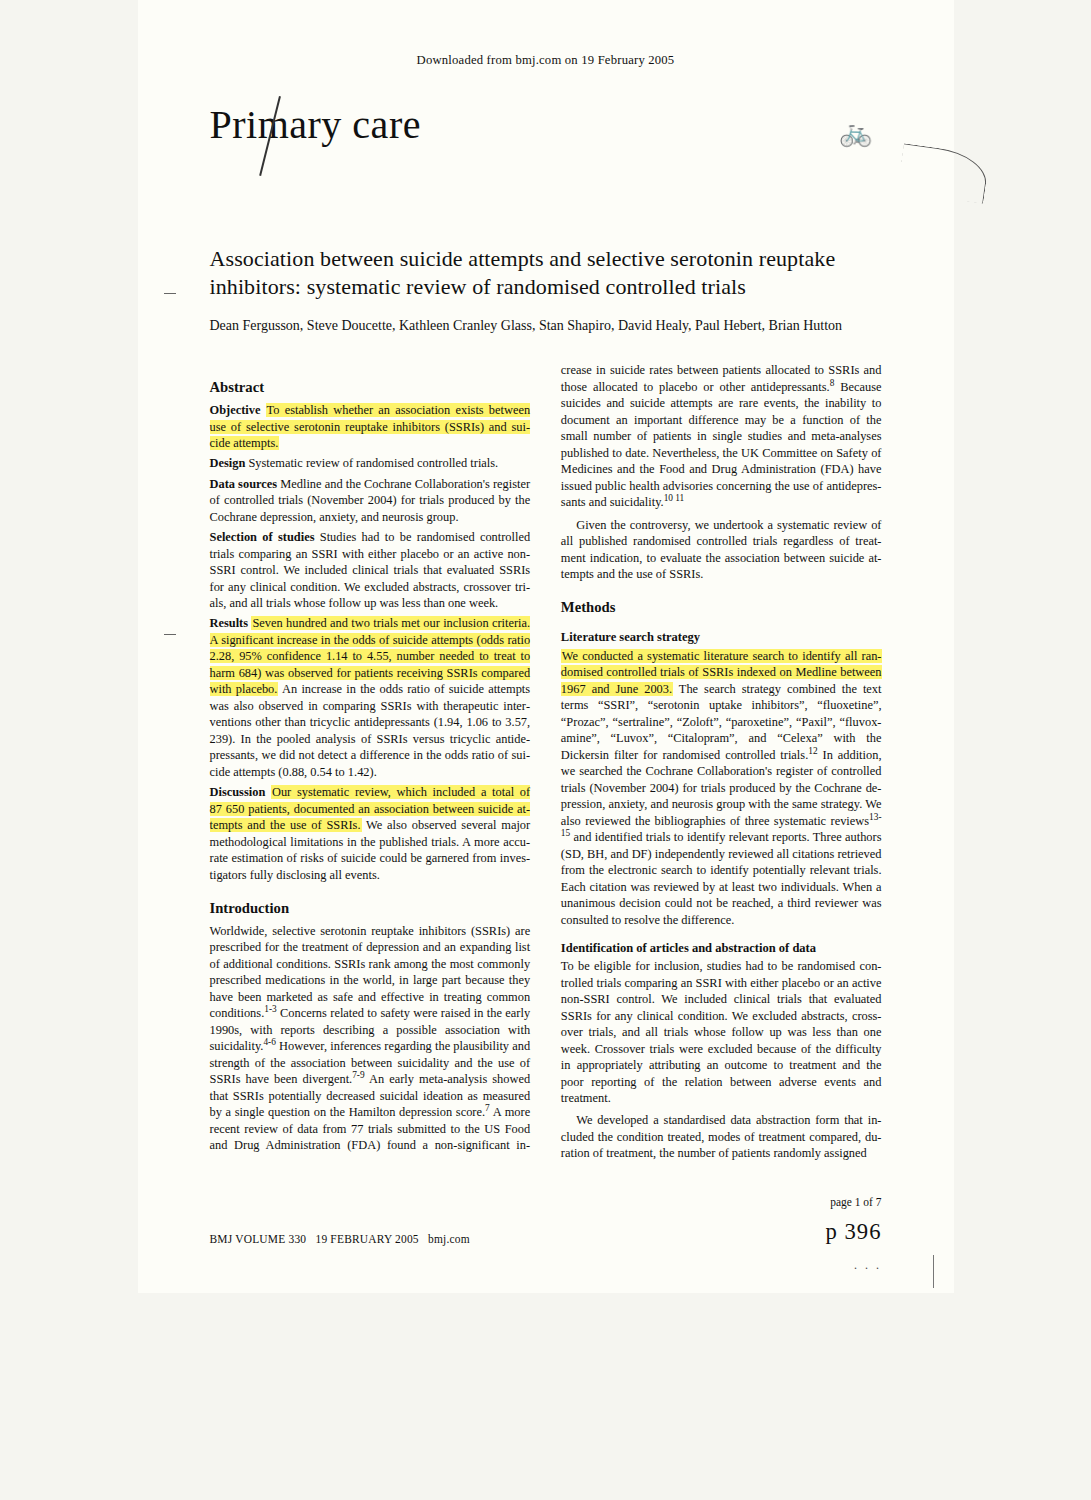Downloaded from bmj.com on 19 February 2005
Primary care
🚲
Association between suicide attempts and selective serotonin reuptake inhibitors: systematic review of randomised controlled trials
Dean Fergusson, Steve Doucette, Kathleen Cranley Glass, Stan Shapiro, David Healy, Paul Hebert, Brian Hutton
Abstract
Objective To establish whether an association exists between use of selective serotonin reuptake inhibitors (SSRIs) and suicide attempts.
Design Systematic review of randomised controlled trials.
Data sources Medline and the Cochrane Collaboration's register of controlled trials (November 2004) for trials produced by the Cochrane depression, anxiety, and neurosis group.
Selection of studies Studies had to be randomised controlled trials comparing an SSRI with either placebo or an active non-SSRI control. We included clinical trials that evaluated SSRIs for any clinical condition. We excluded abstracts, crossover trials, and all trials whose follow up was less than one week.
Results Seven hundred and two trials met our inclusion criteria. A significant increase in the odds of suicide attempts (odds ratio 2.28, 95% confidence 1.14 to 4.55, number needed to treat to harm 684) was observed for patients receiving SSRIs compared with placebo. An increase in the odds ratio of suicide attempts was also observed in comparing SSRIs with therapeutic interventions other than tricyclic antidepressants (1.94, 1.06 to 3.57, 239). In the pooled analysis of SSRIs versus tricyclic antidepressants, we did not detect a difference in the odds ratio of suicide attempts (0.88, 0.54 to 1.42).
Discussion Our systematic review, which included a total of 87 650 patients, documented an association between suicide attempts and the use of SSRIs. We also observed several major methodological limitations in the published trials. A more accurate estimation of risks of suicide could be garnered from investigators fully disclosing all events.
Introduction
Worldwide, selective serotonin reuptake inhibitors (SSRIs) are prescribed for the treatment of depression and an expanding list of additional conditions. SSRIs rank among the most commonly prescribed medications in the world, in large part because they have been marketed as safe and effective in treating common conditions.1-3 Concerns related to safety were raised in the early 1990s, with reports describing a possible association with suicidality.4-6 However, inferences regarding the plausibility and strength of the association between suicidality and the use of SSRIs have been divergent.7-9 An early meta-analysis showed that SSRIs potentially decreased suicidal ideation as measured by a single question on the Hamilton depression score.7 A more recent review of data from 77 trials submitted to the US Food and Drug Administration (FDA) found a non-significant increase in suicide rates between patients allocated to SSRIs and those allocated to placebo or other antidepressants.8 Because suicides and suicide attempts are rare events, the inability to document an important difference may be a function of the small number of patients in single studies and meta-analyses published to date. Nevertheless, the UK Committee on Safety of Medicines and the Food and Drug Administration (FDA) have issued public health advisories concerning the use of antidepressants and suicidality.10 11
Given the controversy, we undertook a systematic review of all published randomised controlled trials regardless of treatment indication, to evaluate the association between suicide attempts and the use of SSRIs.
Methods
Literature search strategy
We conducted a systematic literature search to identify all randomised controlled trials of SSRIs indexed on Medline between 1967 and June 2003. The search strategy combined the text terms “SSRI”, “serotonin uptake inhibitors”, “fluoxetine”, “Prozac”, “sertraline”, “Zoloft”, “paroxetine”, “Paxil”, “fluvoxamine”, “Luvox”, “Citalopram”, and “Celexa” with the Dickersin filter for randomised controlled trials.12 In addition, we searched the Cochrane Collaboration's register of controlled trials (November 2004) for trials produced by the Cochrane depression, anxiety, and neurosis group with the same strategy. We also reviewed the bibliographies of three systematic reviews13-15 and identified trials to identify relevant reports. Three authors (SD, BH, and DF) independently reviewed all citations retrieved from the electronic search to identify potentially relevant trials. Each citation was reviewed by at least two individuals. When a unanimous decision could not be reached, a third reviewer was consulted to resolve the difference.
Identification of articles and abstraction of data
To be eligible for inclusion, studies had to be randomised controlled trials comparing an SSRI with either placebo or an active non-SSRI control. We included clinical trials that evaluated SSRIs for any clinical condition. We excluded abstracts, crossover trials, and all trials whose follow up was less than one week. Crossover trials were excluded because of the difficulty in appropriately attributing an outcome to treatment and the poor reporting of the relation between adverse events and treatment.
We developed a standardised data abstraction form that included the condition treated, modes of treatment compared, duration of treatment, the number of patients randomly assigned
BMJ VOLUME 330 19 FEBRUARY 2005 bmj.com
page 1 of 7
p 396
· · ·